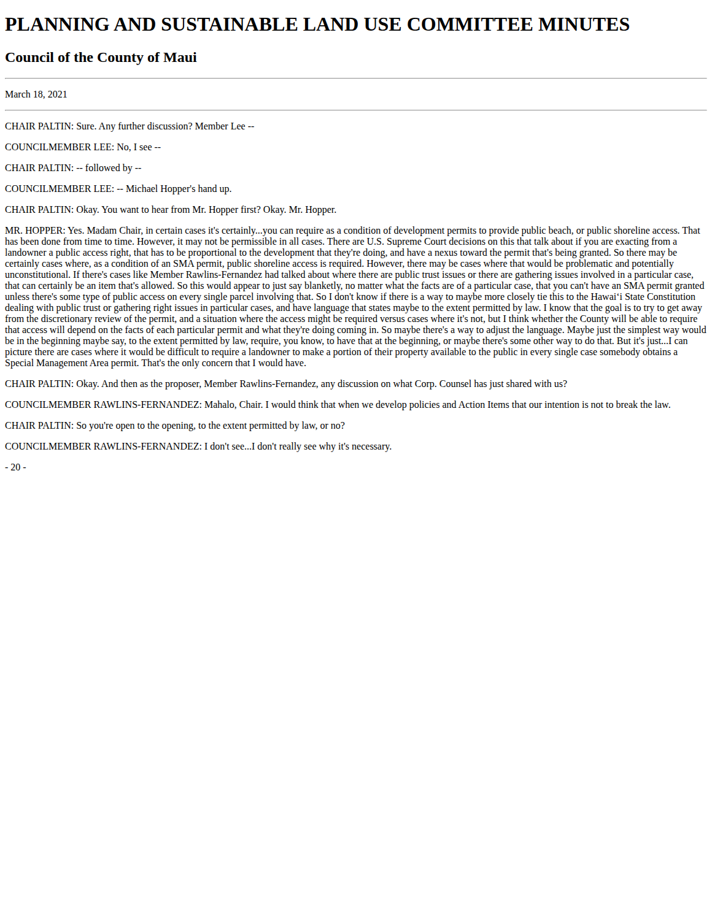PLANNING AND SUSTAINABLE LAND USE COMMITTEE MINUTES
Council of the County of Maui
March 18, 2021
CHAIR PALTIN: Sure. Any further discussion? Member Lee --
COUNCILMEMBER LEE: No, I see --
CHAIR PALTIN: -- followed by --
COUNCILMEMBER LEE: -- Michael Hopper's hand up.
CHAIR PALTIN: Okay. You want to hear from Mr. Hopper first? Okay. Mr. Hopper.
MR. HOPPER: Yes. Madam Chair, in certain cases it's certainly...you can require as a condition of development permits to provide public beach, or public shoreline access. That has been done from time to time. However, it may not be permissible in all cases. There are U.S. Supreme Court decisions on this that talk about if you are exacting from a landowner a public access right, that has to be proportional to the development that they're doing, and have a nexus toward the permit that's being granted. So there may be certainly cases where, as a condition of an SMA permit, public shoreline access is required. However, there may be cases where that would be problematic and potentially unconstitutional. If there's cases like Member Rawlins-Fernandez had talked about where there are public trust issues or there are gathering issues involved in a particular case, that can certainly be an item that's allowed. So this would appear to just say blanketly, no matter what the facts are of a particular case, that you can't have an SMA permit granted unless there's some type of public access on every single parcel involving that. So I don't know if there is a way to maybe more closely tie this to the Hawaiʻi State Constitution dealing with public trust or gathering right issues in particular cases, and have language that states maybe to the extent permitted by law. I know that the goal is to try to get away from the discretionary review of the permit, and a situation where the access might be required versus cases where it's not, but I think whether the County will be able to require that access will depend on the facts of each particular permit and what they're doing coming in. So maybe there's a way to adjust the language. Maybe just the simplest way would be in the beginning maybe say, to the extent permitted by law, require, you know, to have that at the beginning, or maybe there's some other way to do that. But it's just...I can picture there are cases where it would be difficult to require a landowner to make a portion of their property available to the public in every single case somebody obtains a Special Management Area permit. That's the only concern that I would have.
CHAIR PALTIN: Okay. And then as the proposer, Member Rawlins-Fernandez, any discussion on what Corp. Counsel has just shared with us?
COUNCILMEMBER RAWLINS-FERNANDEZ: Mahalo, Chair. I would think that when we develop policies and Action Items that our intention is not to break the law.
CHAIR PALTIN: So you're open to the opening, to the extent permitted by law, or no?
COUNCILMEMBER RAWLINS-FERNANDEZ: I don't see...I don't really see why it's necessary.
- 20 -